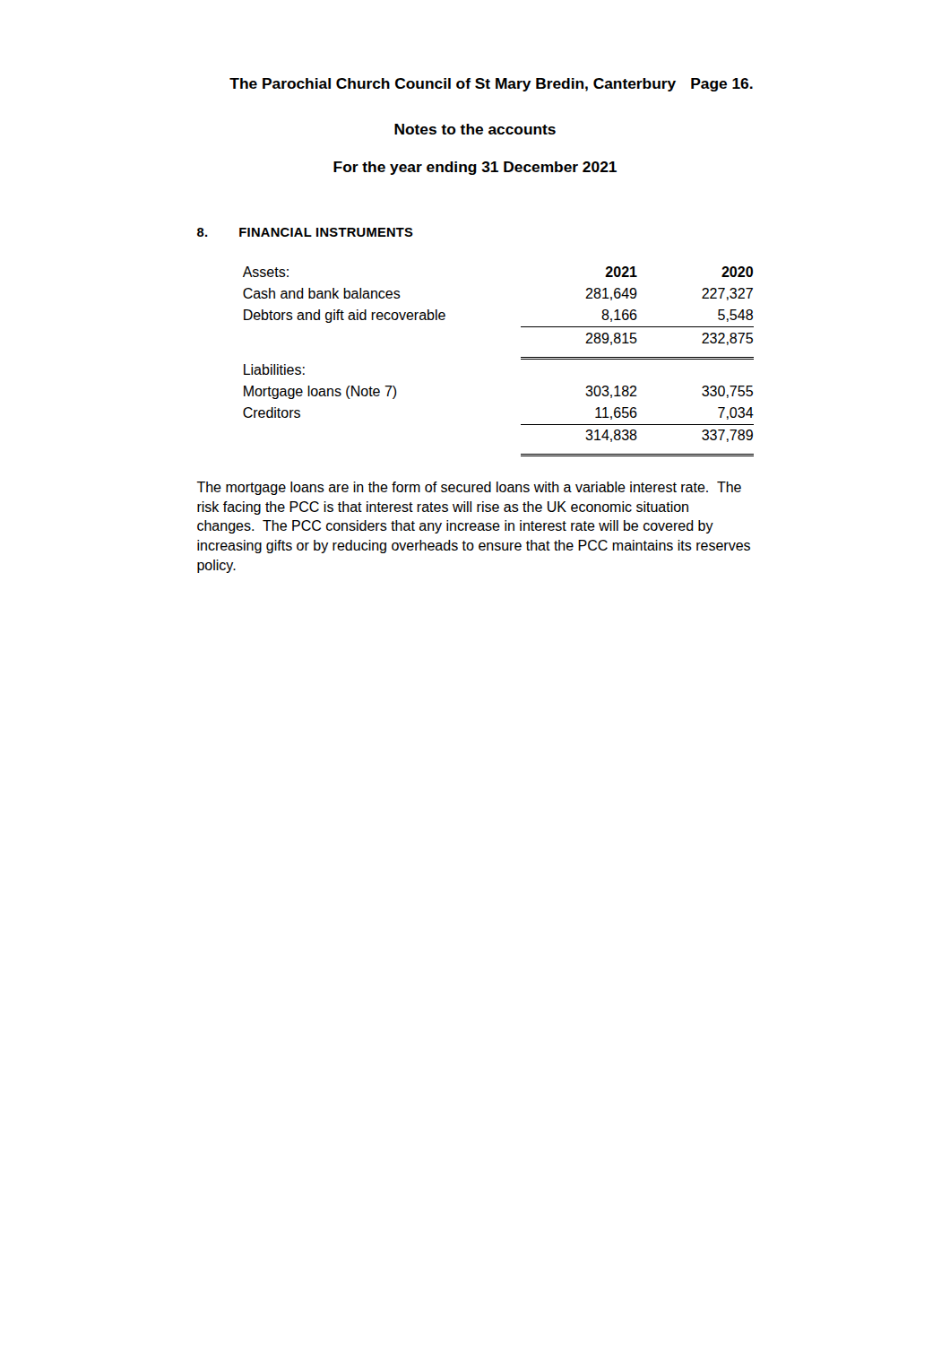The Parochial Church Council of St Mary Bredin, Canterbury
Page 16.
Notes to the accounts
For the year ending 31 December 2021
8.
FINANCIAL INSTRUMENTS
| Assets: | 2021 | 2020 |
| Cash and bank balances | 281,649 | 227,327 |
| Debtors and gift aid recoverable | 8,166 | 5,548 |
| | 289,815 | 232,875 |
| Liabilities: | | |
| Mortgage loans (Note 7) | 303,182 | 330,755 |
| Creditors | 11,656 | 7,034 |
| | 314,838 | 337,789 |
The mortgage loans are in the form of secured loans with a variable interest rate. The risk facing the PCC is that interest rates will rise as the UK economic situation changes. The PCC considers that any increase in interest rate will be covered by increasing gifts or by reducing overheads to ensure that the PCC maintains its reserves policy.